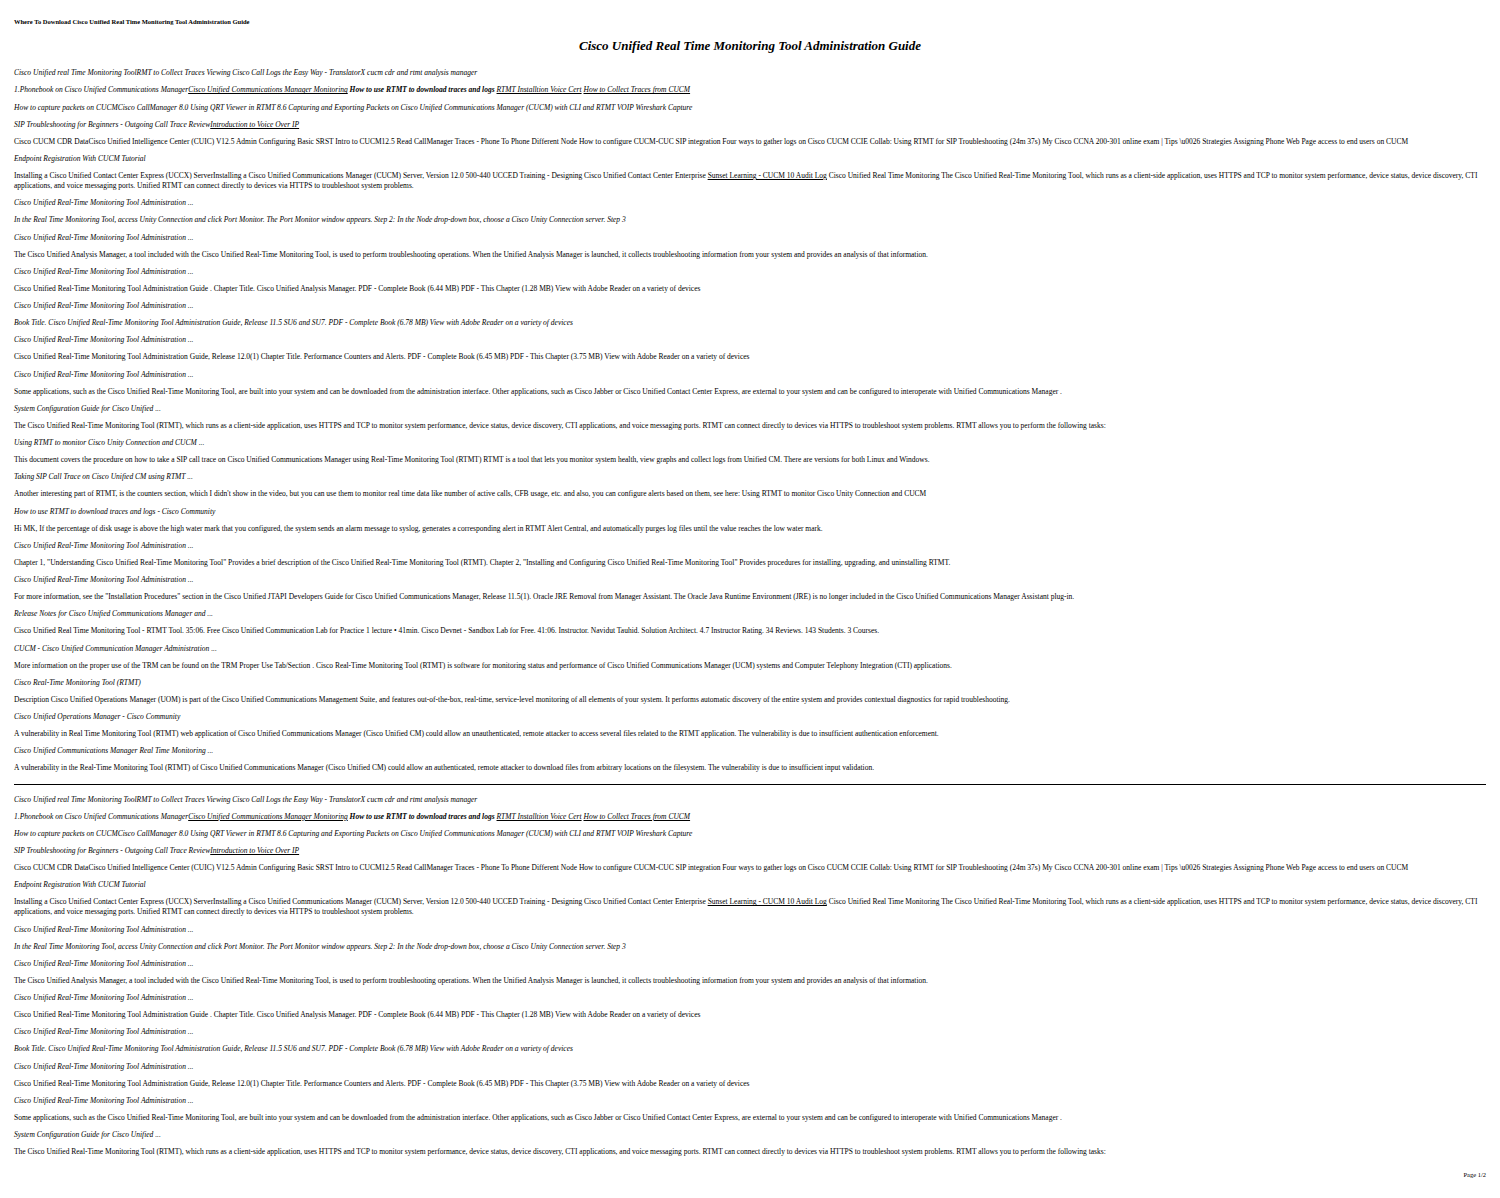Where To Download Cisco Unified Real Time Monitoring Tool Administration Guide
Cisco Unified Real Time Monitoring Tool Administration Guide
Cisco Unified real Time Monitoring ToolRMT to Collect Traces Viewing Cisco Call Logs the Easy Way - TranslatorX cucm cdr and rtmt analysis manager
1.Phonebook on Cisco Unified Communications ManagerCisco Unified Communications Manager Monitoring How to use RTMT to download traces and logs RTMT Installtion Voice Cert How to Collect Traces from CUCM
How to capture packets on CUCMCisco CallManager 8.0 Using QRT Viewer in RTMT 8.6 Capturing and Exporting Packets on Cisco Unified Communications Manager (CUCM) with CLI and RTMT VOIP Wireshark Capture
SIP Troubleshooting for Beginners - Outgoing Call Trace ReviewIntroduction to Voice Over IP
Cisco CUCM CDR DataCisco Unified Intelligence Center (CUIC) V12.5 Admin Configuring Basic SRST Intro to CUCM12.5 Read CallManager Traces - Phone To Phone Different Node How to configure CUCM-CUC SIP integration Four ways to gather logs on Cisco CUCM CCIE Collab: Using RTMT for SIP Troubleshooting (24m 37s) My Cisco CCNA 200-301 online exam | Tips \u0026 Strategies Assigning Phone Web Page access to end users on CUCM
Endpoint Registration With CUCM Tutorial
Installing a Cisco Unified Contact Center Express (UCCX) ServerInstalling a Cisco Unified Communications Manager (CUCM) Server, Version 12.0 500-440 UCCED Training - Designing Cisco Unified Contact Center Enterprise Sunset Learning - CUCM 10 Audit Log Cisco Unified Real Time Monitoring The Cisco Unified Real-Time Monitoring Tool, which runs as a client-side application, uses HTTPS and TCP to monitor system performance, device status, device discovery, CTI applications, and voice messaging ports. Unified RTMT can connect directly to devices via HTTPS to troubleshoot system problems.
Cisco Unified Real-Time Monitoring Tool Administration ...
In the Real Time Monitoring Tool, access Unity Connection and click Port Monitor. The Port Monitor window appears. Step 2: In the Node drop-down box, choose a Cisco Unity Connection server. Step 3
Cisco Unified Real-Time Monitoring Tool Administration ...
The Cisco Unified Analysis Manager, a tool included with the Cisco Unified Real-Time Monitoring Tool, is used to perform troubleshooting operations. When the Unified Analysis Manager is launched, it collects troubleshooting information from your system and provides an analysis of that information.
Cisco Unified Real-Time Monitoring Tool Administration ...
Cisco Unified Real-Time Monitoring Tool Administration Guide . Chapter Title. Cisco Unified Analysis Manager. PDF - Complete Book (6.44 MB) PDF - This Chapter (1.28 MB) View with Adobe Reader on a variety of devices
Cisco Unified Real-Time Monitoring Tool Administration ...
Book Title. Cisco Unified Real-Time Monitoring Tool Administration Guide, Release 11.5 SU6 and SU7. PDF - Complete Book (6.78 MB) View with Adobe Reader on a variety of devices
Cisco Unified Real-Time Monitoring Tool Administration ...
Cisco Unified Real-Time Monitoring Tool Administration Guide, Release 12.0(1) Chapter Title. Performance Counters and Alerts. PDF - Complete Book (6.45 MB) PDF - This Chapter (3.75 MB) View with Adobe Reader on a variety of devices
Cisco Unified Real-Time Monitoring Tool Administration ...
Some applications, such as the Cisco Unified Real-Time Monitoring Tool, are built into your system and can be downloaded from the administration interface. Other applications, such as Cisco Jabber or Cisco Unified Contact Center Express, are external to your system and can be configured to interoperate with Unified Communications Manager .
System Configuration Guide for Cisco Unified ...
The Cisco Unified Real-Time Monitoring Tool (RTMT), which runs as a client-side application, uses HTTPS and TCP to monitor system performance, device status, device discovery, CTI applications, and voice messaging ports. RTMT can connect directly to devices via HTTPS to troubleshoot system problems. RTMT allows you to perform the following tasks:
Using RTMT to monitor Cisco Unity Connection and CUCM ...
This document covers the procedure on how to take a SIP call trace on Cisco Unified Communications Manager using Real-Time Monitoring Tool (RTMT) RTMT is a tool that lets you monitor system health, view graphs and collect logs from Unified CM. There are versions for both Linux and Windows.
Taking SIP Call Trace on Cisco Unified CM using RTMT ...
Another interesting part of RTMT, is the counters section, which I didn't show in the video, but you can use them to monitor real time data like number of active calls, CFB usage, etc. and also, you can configure alerts based on them, see here: Using RTMT to monitor Cisco Unity Connection and CUCM
How to use RTMT to download traces and logs - Cisco Community
Hi MK, If the percentage of disk usage is above the high water mark that you configured, the system sends an alarm message to syslog, generates a corresponding alert in RTMT Alert Central, and automatically purges log files until the value reaches the low water mark.
Cisco Unified Real-Time Monitoring Tool Administration ...
Chapter 1, "Understanding Cisco Unified Real-Time Monitoring Tool" Provides a brief description of the Cisco Unified Real-Time Monitoring Tool (RTMT). Chapter 2, "Installing and Configuring Cisco Unified Real-Time Monitoring Tool" Provides procedures for installing, upgrading, and uninstalling RTMT.
Cisco Unified Real-Time Monitoring Tool Administration ...
For more information, see the "Installation Procedures" section in the Cisco Unified JTAPI Developers Guide for Cisco Unified Communications Manager, Release 11.5(1). Oracle JRE Removal from Manager Assistant. The Oracle Java Runtime Environment (JRE) is no longer included in the Cisco Unified Communications Manager Assistant plug-in.
Release Notes for Cisco Unified Communications Manager and ...
Cisco Unified Real Time Monitoring Tool - RTMT Tool. 35:06. Free Cisco Unified Communication Lab for Practice 1 lecture • 41min. Cisco Devnet - Sandbox Lab for Free. 41:06. Instructor. Navidut Tauhid. Solution Architect. 4.7 Instructor Rating. 34 Reviews. 143 Students. 3 Courses.
CUCM - Cisco Unified Communication Manager Administration ...
More information on the proper use of the TRM can be found on the TRM Proper Use Tab/Section . Cisco Real-Time Monitoring Tool (RTMT) is software for monitoring status and performance of Cisco Unified Communications Manager (UCM) systems and Computer Telephony Integration (CTI) applications.
Cisco Real-Time Monitoring Tool (RTMT)
Description Cisco Unified Operations Manager (UOM) is part of the Cisco Unified Communications Management Suite, and features out-of-the-box, real-time, service-level monitoring of all elements of your system. It performs automatic discovery of the entire system and provides contextual diagnostics for rapid troubleshooting.
Cisco Unified Operations Manager - Cisco Community
A vulnerability in Real Time Monitoring Tool (RTMT) web application of Cisco Unified Communications Manager (Cisco Unified CM) could allow an unauthenticated, remote attacker to access several files related to the RTMT application. The vulnerability is due to insufficient authentication enforcement.
Cisco Unified Communications Manager Real Time Monitoring ...
A vulnerability in the Real-Time Monitoring Tool (RTMT) of Cisco Unified Communications Manager (Cisco Unified CM) could allow an authenticated, remote attacker to download files from arbitrary locations on the filesystem. The vulnerability is due to insufficient input validation.
Cisco Unified real Time Monitoring ToolRMT to Collect Traces Viewing Cisco Call Logs the Easy Way - TranslatorX cucm cdr and rtmt analysis manager
1.Phonebook on Cisco Unified Communications ManagerCisco Unified Communications Manager Monitoring How to use RTMT to download traces and logs RTMT Installtion Voice Cert How to Collect Traces from CUCM
How to capture packets on CUCMCisco CallManager 8.0 Using QRT Viewer in RTMT 8.6 Capturing and Exporting Packets on Cisco Unified Communications Manager (CUCM) with CLI and RTMT VOIP Wireshark Capture
SIP Troubleshooting for Beginners - Outgoing Call Trace ReviewIntroduction to Voice Over IP
Cisco CUCM CDR DataCisco Unified Intelligence Center (CUIC) V12.5 Admin Configuring Basic SRST Intro to CUCM12.5 Read CallManager Traces - Phone To Phone Different Node How to configure CUCM-CUC SIP integration Four ways to gather logs on Cisco CUCM CCIE Collab: Using RTMT for SIP Troubleshooting (24m 37s) My Cisco CCNA 200-301 online exam | Tips \u0026 Strategies Assigning Phone Web Page access to end users on CUCM
Endpoint Registration With CUCM Tutorial
Installing a Cisco Unified Contact Center Express (UCCX) ServerInstalling a Cisco Unified Communications Manager (CUCM) Server, Version 12.0 500-440 UCCED Training - Designing Cisco Unified Contact Center Enterprise Sunset Learning - CUCM 10 Audit Log Cisco Unified Real Time Monitoring The Cisco Unified Real-Time Monitoring Tool, which runs as a client-side application, uses HTTPS and TCP to monitor system performance, device status, device discovery, CTI applications, and voice messaging ports. Unified RTMT can connect directly to devices via HTTPS to troubleshoot system problems.
Cisco Unified Real-Time Monitoring Tool Administration ...
In the Real Time Monitoring Tool, access Unity Connection and click Port Monitor. The Port Monitor window appears. Step 2: In the Node drop-down box, choose a Cisco Unity Connection server. Step 3
Cisco Unified Real-Time Monitoring Tool Administration ...
The Cisco Unified Analysis Manager, a tool included with the Cisco Unified Real-Time Monitoring Tool, is used to perform troubleshooting operations. When the Unified Analysis Manager is launched, it collects troubleshooting information from your system and provides an analysis of that information.
Cisco Unified Real-Time Monitoring Tool Administration ...
Cisco Unified Real-Time Monitoring Tool Administration Guide . Chapter Title. Cisco Unified Analysis Manager. PDF - Complete Book (6.44 MB) PDF - This Chapter (1.28 MB) View with Adobe Reader on a variety of devices
Cisco Unified Real-Time Monitoring Tool Administration ...
Book Title. Cisco Unified Real-Time Monitoring Tool Administration Guide, Release 11.5 SU6 and SU7. PDF - Complete Book (6.78 MB) View with Adobe Reader on a variety of devices
Cisco Unified Real-Time Monitoring Tool Administration ...
Cisco Unified Real-Time Monitoring Tool Administration Guide, Release 12.0(1) Chapter Title. Performance Counters and Alerts. PDF - Complete Book (6.45 MB) PDF - This Chapter (3.75 MB) View with Adobe Reader on a variety of devices
Cisco Unified Real-Time Monitoring Tool Administration ...
Some applications, such as the Cisco Unified Real-Time Monitoring Tool, are built into your system and can be downloaded from the administration interface. Other applications, such as Cisco Jabber or Cisco Unified Contact Center Express, are external to your system and can be configured to interoperate with Unified Communications Manager .
System Configuration Guide for Cisco Unified ...
The Cisco Unified Real-Time Monitoring Tool (RTMT), which runs as a client-side application, uses HTTPS and TCP to monitor system performance, device status, device discovery, CTI applications, and voice messaging ports. RTMT can connect directly to devices via HTTPS to troubleshoot system problems. RTMT allows you to perform the following tasks:
Page 1/2